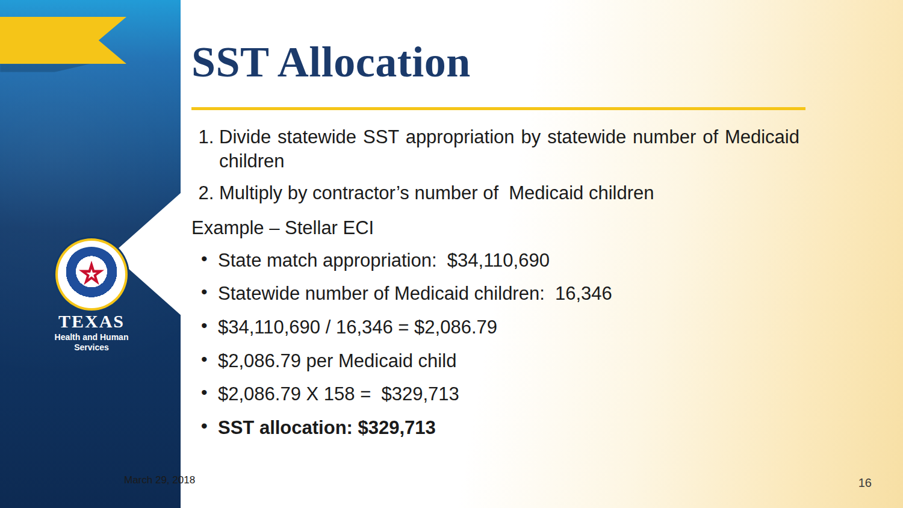TEXAS
Health and Human
Services
SST Allocation
Divide statewide SST appropriation by statewide number of Medicaid children
Multiply by contractor’s number of Medicaid children
Example – Stellar ECI
State match appropriation: $34,110,690
Statewide number of Medicaid children: 16,346
$34,110,690 / 16,346 = $2,086.79
$2,086.79 per Medicaid child
$2,086.79 X 158 = $329,713
SST allocation: $329,713
March 29, 2018
16